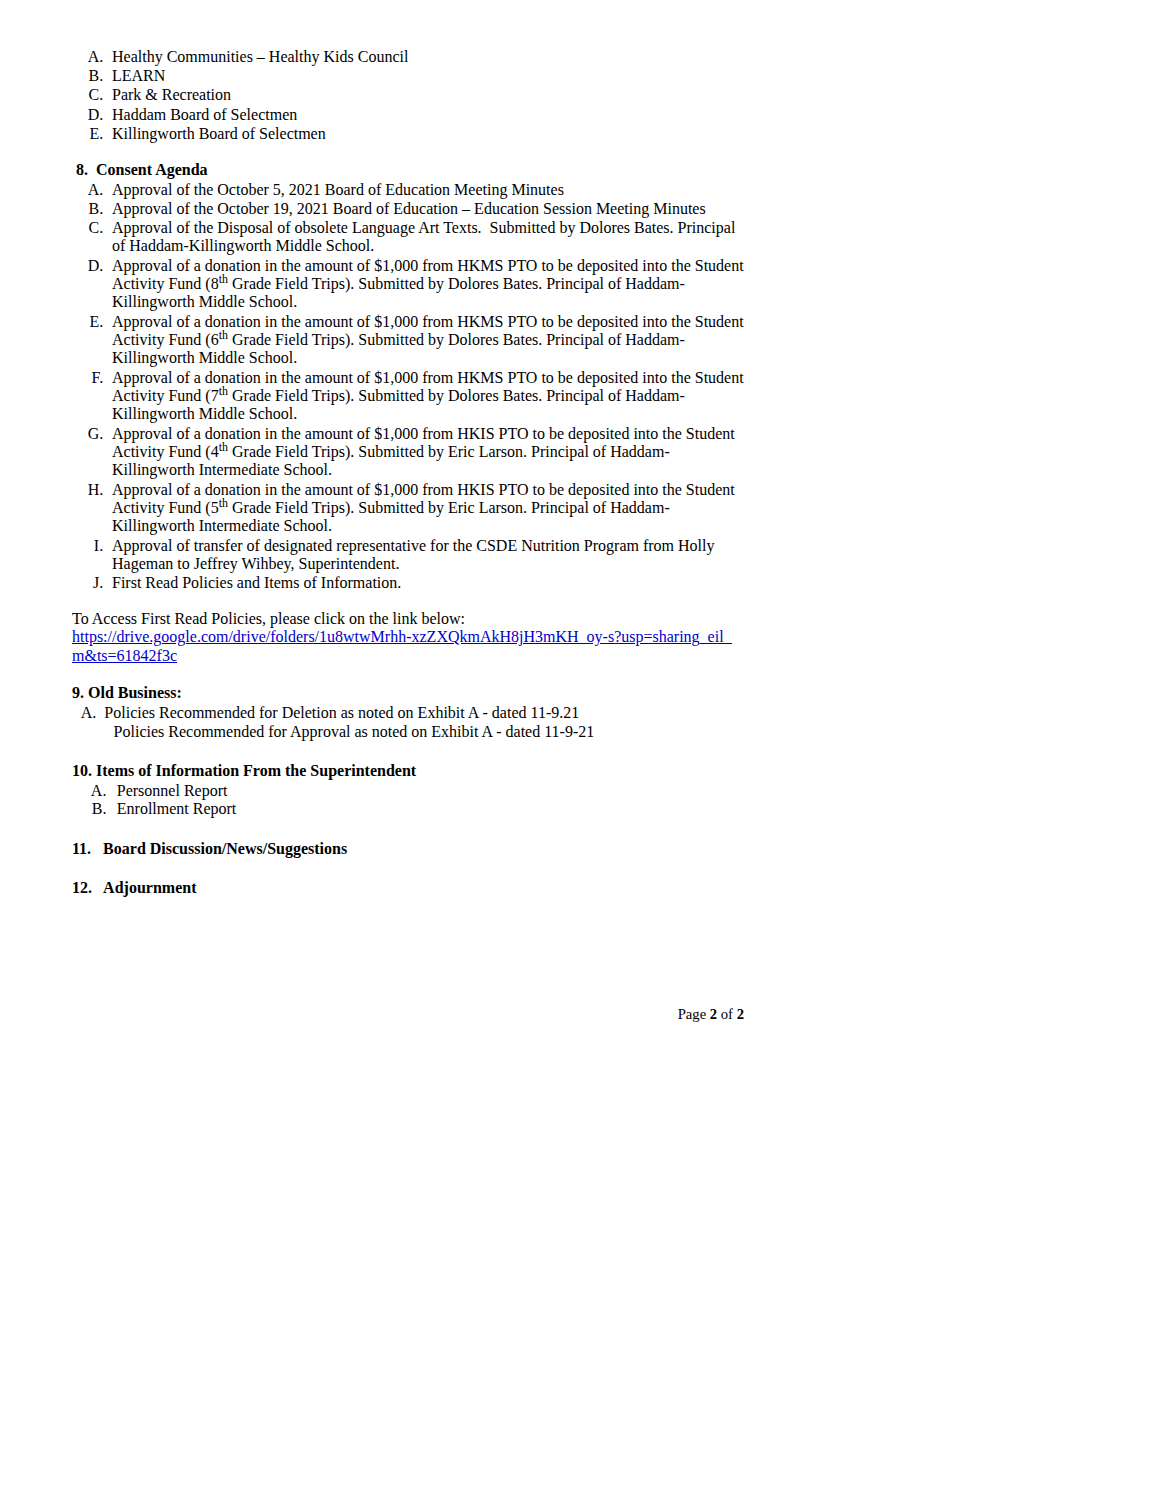Healthy Communities – Healthy Kids Council
LEARN
Park & Recreation
Haddam Board of Selectmen
Killingworth Board of Selectmen
8. Consent Agenda
Approval of the October 5, 2021 Board of Education Meeting Minutes
Approval of the October 19, 2021 Board of Education – Education Session Meeting Minutes
Approval of the Disposal of obsolete Language Art Texts. Submitted by Dolores Bates. Principal of Haddam-Killingworth Middle School.
Approval of a donation in the amount of $1,000 from HKMS PTO to be deposited into the Student Activity Fund (8th Grade Field Trips). Submitted by Dolores Bates. Principal of Haddam-Killingworth Middle School.
Approval of a donation in the amount of $1,000 from HKMS PTO to be deposited into the Student Activity Fund (6th Grade Field Trips). Submitted by Dolores Bates. Principal of Haddam-Killingworth Middle School.
Approval of a donation in the amount of $1,000 from HKMS PTO to be deposited into the Student Activity Fund (7th Grade Field Trips). Submitted by Dolores Bates. Principal of Haddam-Killingworth Middle School.
Approval of a donation in the amount of $1,000 from HKIS PTO to be deposited into the Student Activity Fund (4th Grade Field Trips). Submitted by Eric Larson. Principal of Haddam-Killingworth Intermediate School.
Approval of a donation in the amount of $1,000 from HKIS PTO to be deposited into the Student Activity Fund (5th Grade Field Trips). Submitted by Eric Larson. Principal of Haddam-Killingworth Intermediate School.
Approval of transfer of designated representative for the CSDE Nutrition Program from Holly Hageman to Jeffrey Wihbey, Superintendent.
First Read Policies and Items of Information.
To Access First Read Policies, please click on the link below:
https://drive.google.com/drive/folders/1u8wtwMrhh-xzZXQkmAkH8jH3mKH_oy-s?usp=sharing_eil_m&ts=61842f3c
9. Old Business:
A. Policies Recommended for Deletion as noted on Exhibit A - dated 11-9.21
Policies Recommended for Approval as noted on Exhibit A - dated 11-9-21
10. Items of Information From the Superintendent
Personnel Report
Enrollment Report
11. Board Discussion/News/Suggestions
12. Adjournment
Page 2 of 2